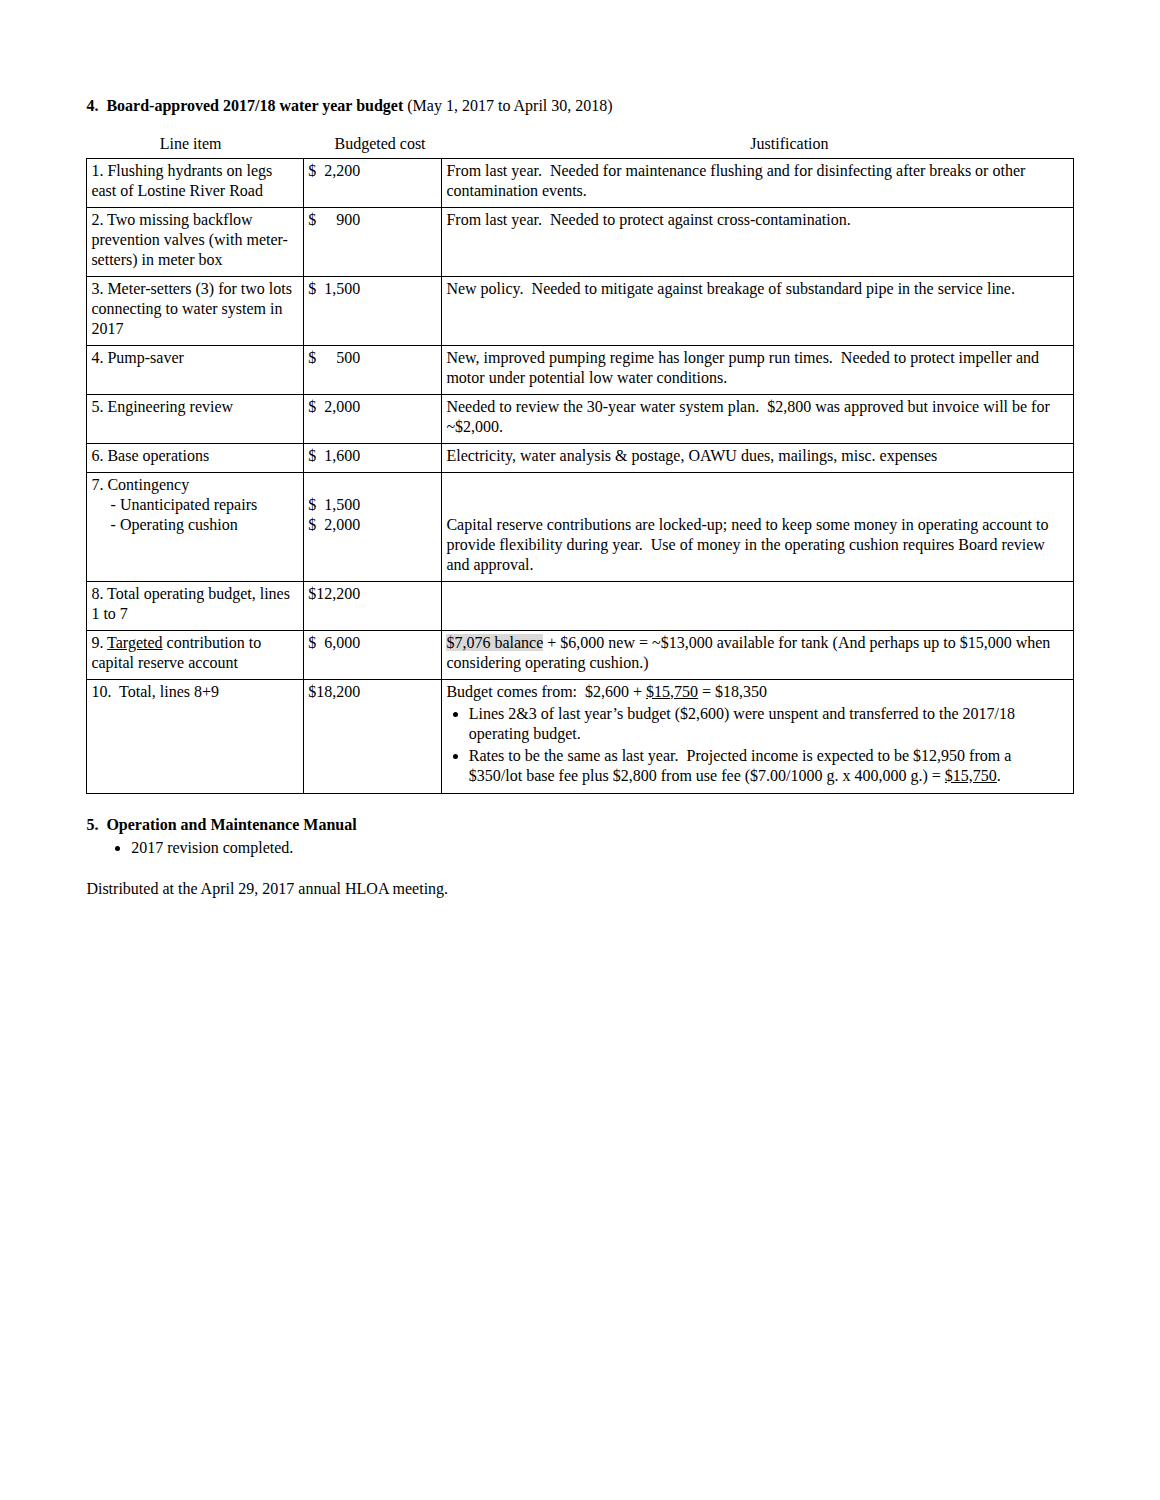4. Board-approved 2017/18 water year budget (May 1, 2017 to April 30, 2018)
Line item
Budgeted cost
Justification
| 1. Flushing hydrants on legs east of Lostine River Road | $ 2,200 | From last year. Needed for maintenance flushing and for disinfecting after breaks or other contamination events. |
| 2. Two missing backflow prevention valves (with meter-setters) in meter box | $ 900 | From last year. Needed to protect against cross-contamination. |
| 3. Meter-setters (3) for two lots connecting to water system in 2017 | $ 1,500 | New policy. Needed to mitigate against breakage of substandard pipe in the service line. |
| 4. Pump-saver | $ 500 | New, improved pumping regime has longer pump run times. Needed to protect impeller and motor under potential low water conditions. |
| 5. Engineering review | $ 2,000 | Needed to review the 30-year water system plan. $2,800 was approved but invoice will be for ~$2,000. |
| 6. Base operations | $ 1,600 | Electricity, water analysis & postage, OAWU dues, mailings, misc. expenses |
| 7. Contingency - Unanticipated repairs - Operating cushion | $ 1,500 $ 2,000 | Capital reserve contributions are locked-up; need to keep some money in operating account to provide flexibility during year. Use of money in the operating cushion requires Board review and approval. |
| 8. Total operating budget, lines 1 to 7 | $12,200 | |
| 9. Targeted contribution to capital reserve account | $ 6,000 | $7,076 balance + $6,000 new = ~$13,000 available for tank (And perhaps up to $15,000 when considering operating cushion.) |
| 10. Total, lines 8+9 | $18,200 | Budget comes from: $2,600 + $15,750 = $18,350 Lines 2&3 of last year’s budget ($2,600) were unspent and transferred to the 2017/18 operating budget. Rates to be the same as last year. Projected income is expected to be $12,950 from a $350/lot base fee plus $2,800 from use fee ($7.00/1000 g. x 400,000 g.) = $15,750 . |
5. Operation and Maintenance Manual
2017 revision completed.
Distributed at the April 29, 2017 annual HLOA meeting.